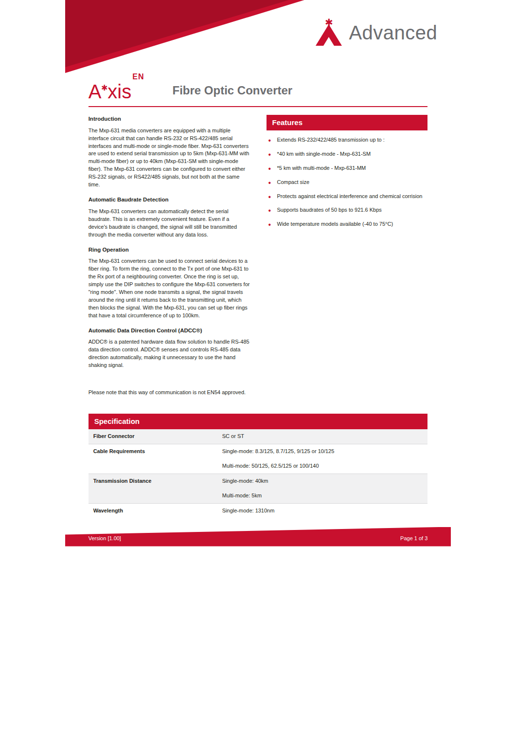✱
Advanced
A✱xisEN
Fibre Optic Converter
Introduction
The Mxp-631 media converters are equipped with a multiple interface circuit that can handle RS-232 or RS-422/485 serial interfaces and multi-mode or single-mode fiber. Mxp-631 converters are used to extend serial transmission up to 5km (Mxp-631-MM with multi-mode fiber) or up to 40km (Mxp-631-SM with single-mode fiber). The Mxp-631 converters can be configured to convert either RS-232 signals, or RS422/485 signals, but not both at the same time.
Automatic Baudrate Detection
The Mxp-631 converters can automatically detect the serial baudrate. This is an extremely convenient feature. Even if a device's baudrate is changed, the signal will still be transmitted through the media converter without any data loss.
Ring Operation
The Mxp-631 converters can be used to connect serial devices to a fiber ring. To form the ring, connect to the Tx port of one Mxp-631 to the Rx port of a neighbouring converter. Once the ring is set up, simply use the DIP switches to configure the Mxp-631 converters for "ring mode". When one node transmits a signal, the signal travels around the ring until it returns back to the transmitting unit, which then blocks the signal. With the Mxp-631, you can set up fiber rings that have a total circumference of up to 100km.
Automatic Data Direction Control (ADCC®)
ADDC® is a patented hardware data flow solution to handle RS-485 data direction control. ADDC® senses and controls RS-485 data direction automatically, making it unnecessary to use the hand shaking signal.
Please note that this way of communication is not EN54 approved.
Features
Extends RS-232/422/485 transmission up to :
*40 km with single-mode - Mxp-631-SM
*5 km with multi-mode - Mxp-631-MM
Compact size
Protects against electrical interference and chemical corrision
Supports baudrates of 50 bps to 921.6 Kbps
Wide temperature models available (-40 to 75°C)
Specification
| Fiber Connector | SC or ST |
| Cable Requirements | Single-mode: 8.3/125, 8.7/125, 9/125 or 10/125 Multi-mode: 50/125, 62.5/125 or 100/140 |
| Transmission Distance | Single-mode: 40km Multi-mode: 5km |
| Wavelength | Single-mode: 1310nm |
Version [1.00] Page 1 of 3